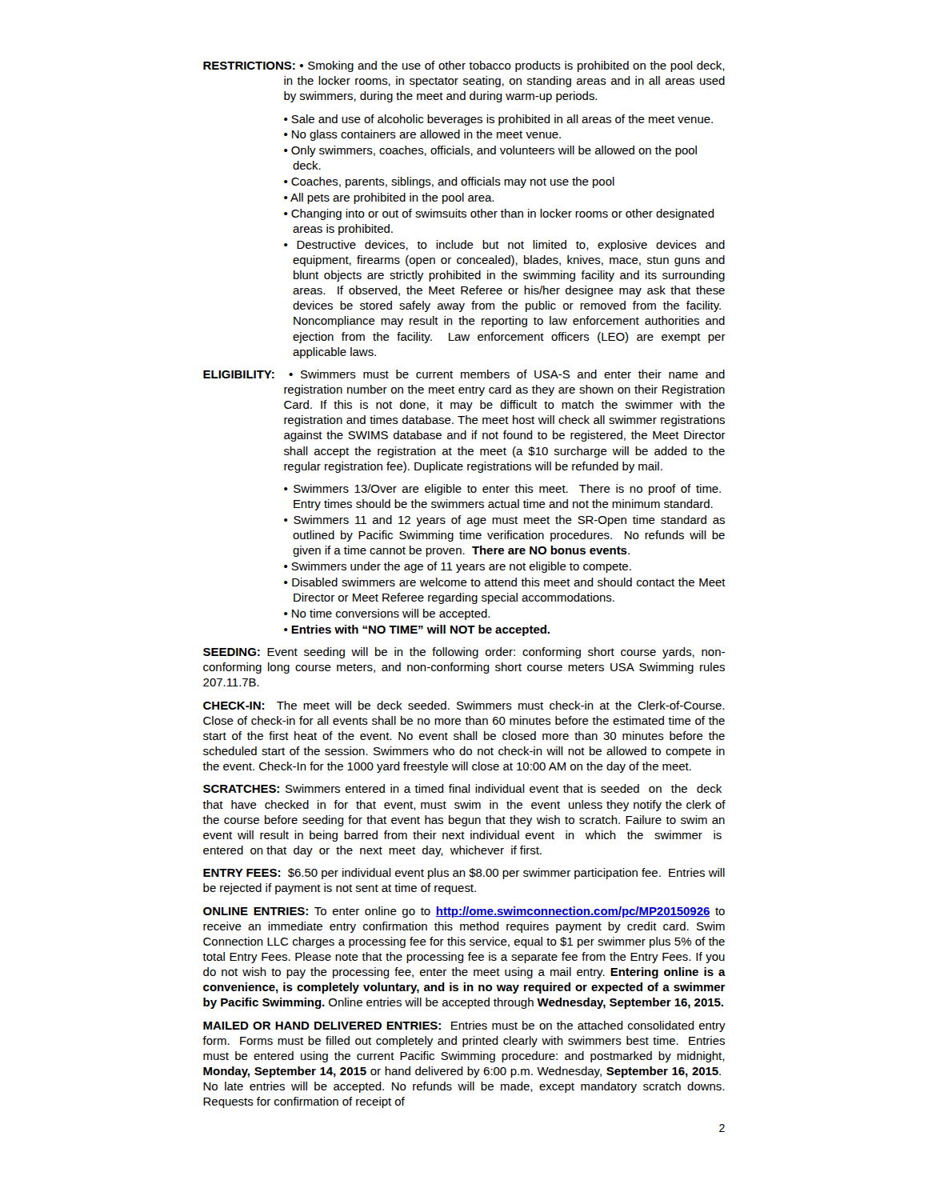RESTRICTIONS: • Smoking and the use of other tobacco products is prohibited on the pool deck, in the locker rooms, in spectator seating, on standing areas and in all areas used by swimmers, during the meet and during warm-up periods.
• Sale and use of alcoholic beverages is prohibited in all areas of the meet venue.
• No glass containers are allowed in the meet venue.
• Only swimmers, coaches, officials, and volunteers will be allowed on the pool deck.
• Coaches, parents, siblings, and officials may not use the pool
• All pets are prohibited in the pool area.
• Changing into or out of swimsuits other than in locker rooms or other designated areas is prohibited.
• Destructive devices, to include but not limited to, explosive devices and equipment, firearms (open or concealed), blades, knives, mace, stun guns and blunt objects are strictly prohibited in the swimming facility and its surrounding areas. If observed, the Meet Referee or his/her designee may ask that these devices be stored safely away from the public or removed from the facility. Noncompliance may result in the reporting to law enforcement authorities and ejection from the facility. Law enforcement officers (LEO) are exempt per applicable laws.
ELIGIBILITY: • Swimmers must be current members of USA-S and enter their name and registration number on the meet entry card as they are shown on their Registration Card. If this is not done, it may be difficult to match the swimmer with the registration and times database. The meet host will check all swimmer registrations against the SWIMS database and if not found to be registered, the Meet Director shall accept the registration at the meet (a $10 surcharge will be added to the regular registration fee). Duplicate registrations will be refunded by mail.
• Swimmers 13/Over are eligible to enter this meet. There is no proof of time. Entry times should be the swimmers actual time and not the minimum standard.
• Swimmers 11 and 12 years of age must meet the SR-Open time standard as outlined by Pacific Swimming time verification procedures. No refunds will be given if a time cannot be proven. There are NO bonus events.
• Swimmers under the age of 11 years are not eligible to compete.
• Disabled swimmers are welcome to attend this meet and should contact the Meet Director or Meet Referee regarding special accommodations.
• No time conversions will be accepted.
• Entries with “NO TIME” will NOT be accepted.
SEEDING: Event seeding will be in the following order: conforming short course yards, non-conforming long course meters, and non-conforming short course meters USA Swimming rules 207.11.7B.
CHECK-IN: The meet will be deck seeded. Swimmers must check-in at the Clerk-of-Course. Close of check-in for all events shall be no more than 60 minutes before the estimated time of the start of the first heat of the event. No event shall be closed more than 30 minutes before the scheduled start of the session. Swimmers who do not check-in will not be allowed to compete in the event. Check-In for the 1000 yard freestyle will close at 10:00 AM on the day of the meet.
SCRATCHES: Swimmers entered in a timed final individual event that is seeded on the deck that have checked in for that event, must swim in the event unless they notify the clerk of the course before seeding for that event has begun that they wish to scratch. Failure to swim an event will result in being barred from their next individual event in which the swimmer is entered on that day or the next meet day, whichever if first.
ENTRY FEES: $6.50 per individual event plus an $8.00 per swimmer participation fee. Entries will be rejected if payment is not sent at time of request.
ONLINE ENTRIES: To enter online go to http://ome.swimconnection.com/pc/MP20150926 to receive an immediate entry confirmation this method requires payment by credit card. Swim Connection LLC charges a processing fee for this service, equal to $1 per swimmer plus 5% of the total Entry Fees. Please note that the processing fee is a separate fee from the Entry Fees. If you do not wish to pay the processing fee, enter the meet using a mail entry. Entering online is a convenience, is completely voluntary, and is in no way required or expected of a swimmer by Pacific Swimming. Online entries will be accepted through Wednesday, September 16, 2015.
MAILED OR HAND DELIVERED ENTRIES: Entries must be on the attached consolidated entry form. Forms must be filled out completely and printed clearly with swimmers best time. Entries must be entered using the current Pacific Swimming procedure: and postmarked by midnight, Monday, September 14, 2015 or hand delivered by 6:00 p.m. Wednesday, September 16, 2015. No late entries will be accepted. No refunds will be made, except mandatory scratch downs. Requests for confirmation of receipt of
2